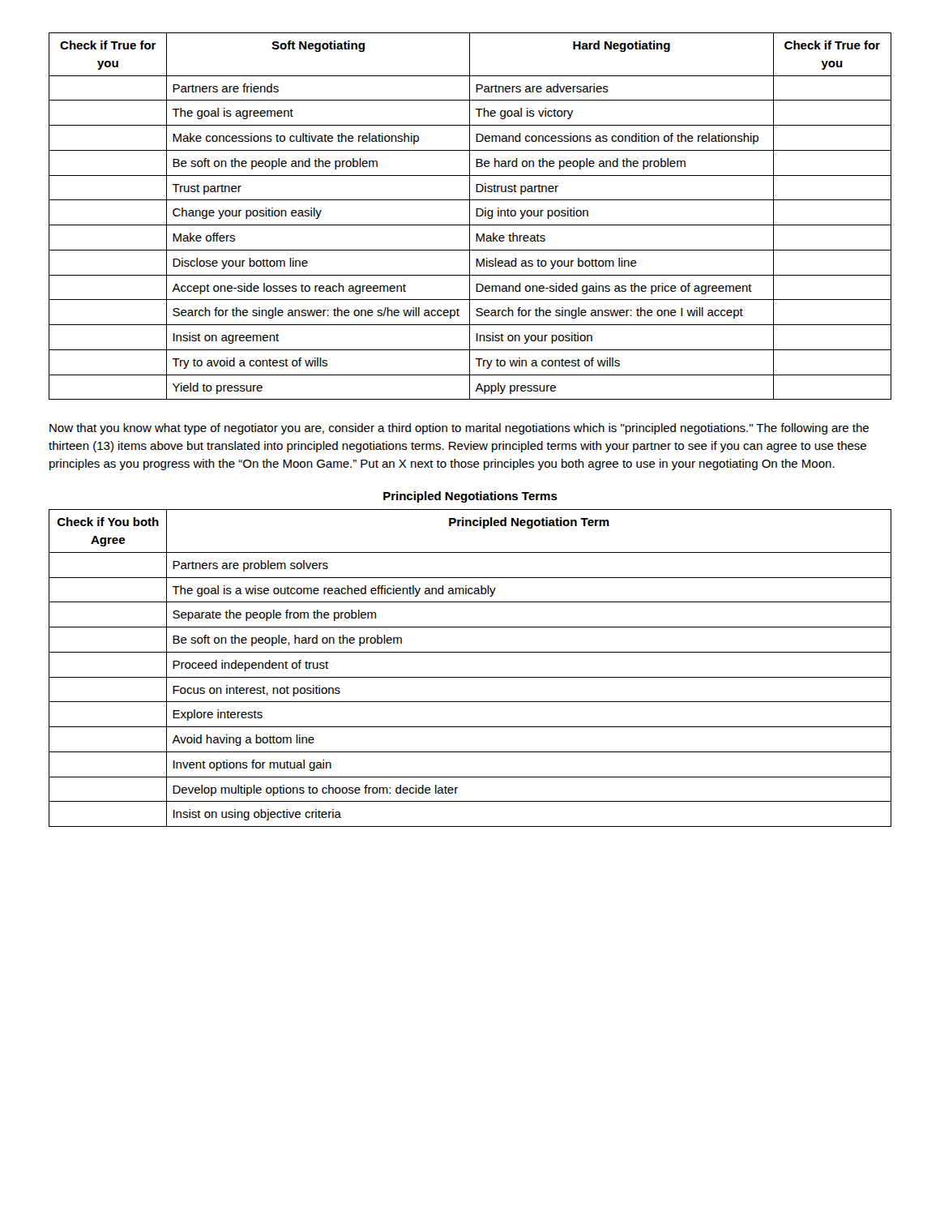| Check if True for you | Soft Negotiating | Hard Negotiating | Check if True for you |
| --- | --- | --- | --- |
| | Partners are friends | Partners are adversaries | |
| | The goal is agreement | The goal is victory | |
| | Make concessions to cultivate the relationship | Demand concessions as condition of the relationship | |
| | Be soft on the people and the problem | Be hard on the people and the problem | |
| | Trust partner | Distrust partner | |
| | Change your position easily | Dig into your position | |
| | Make offers | Make threats | |
| | Disclose your bottom line | Mislead as to your bottom line | |
| | Accept one-side losses to reach agreement | Demand one-sided gains as the price of agreement | |
| | Search for the single answer: the one s/he will accept | Search for the single answer: the one I will accept | |
| | Insist on agreement | Insist on your position | |
| | Try to avoid a contest of wills | Try to win a contest of wills | |
| | Yield to pressure | Apply pressure | |
Now that you know what type of negotiator you are, consider a third option to marital negotiations which is "principled negotiations." The following are the thirteen (13) items above but translated into principled negotiations terms. Review principled terms with your partner to see if you can agree to use these principles as you progress with the “On the Moon Game.” Put an X next to those principles you both agree to use in your negotiating On the Moon.
Principled Negotiations Terms
| Check if You both Agree | Principled Negotiation Term |
| --- | --- |
| | Partners are problem solvers |
| | The goal is a wise outcome reached efficiently and amicably |
| | Separate the people from the problem |
| | Be soft on the people, hard on the problem |
| | Proceed independent of trust |
| | Focus on interest, not positions |
| | Explore interests |
| | Avoid having a bottom line |
| | Invent options for mutual gain |
| | Develop multiple options to choose from: decide later |
| | Insist on using objective criteria |